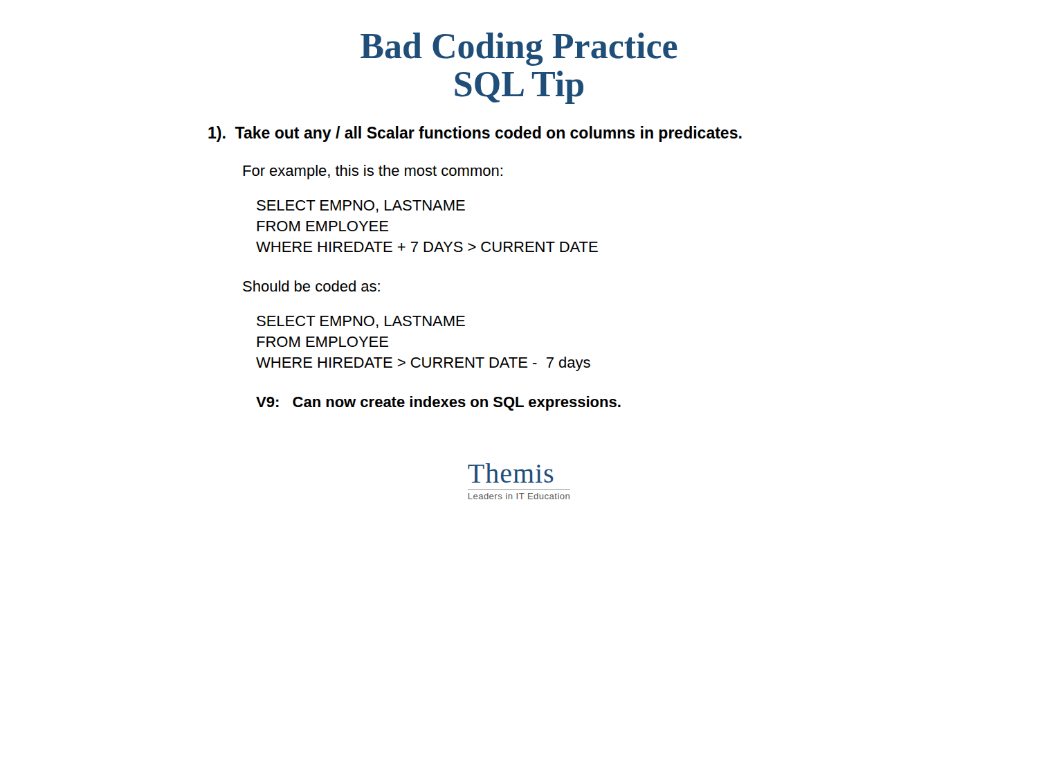Bad Coding Practice
SQL Tip
1). Take out any / all Scalar functions coded on columns in predicates.
For example, this is the most common:
SELECT EMPNO, LASTNAME
FROM EMPLOYEE
WHERE HIREDATE + 7 DAYS > CURRENT DATE
Should be coded as:
SELECT EMPNO, LASTNAME
FROM EMPLOYEE
WHERE HIREDATE > CURRENT DATE -  7 days
V9: Can now create indexes on SQL expressions.
Themis
Leaders in IT Education